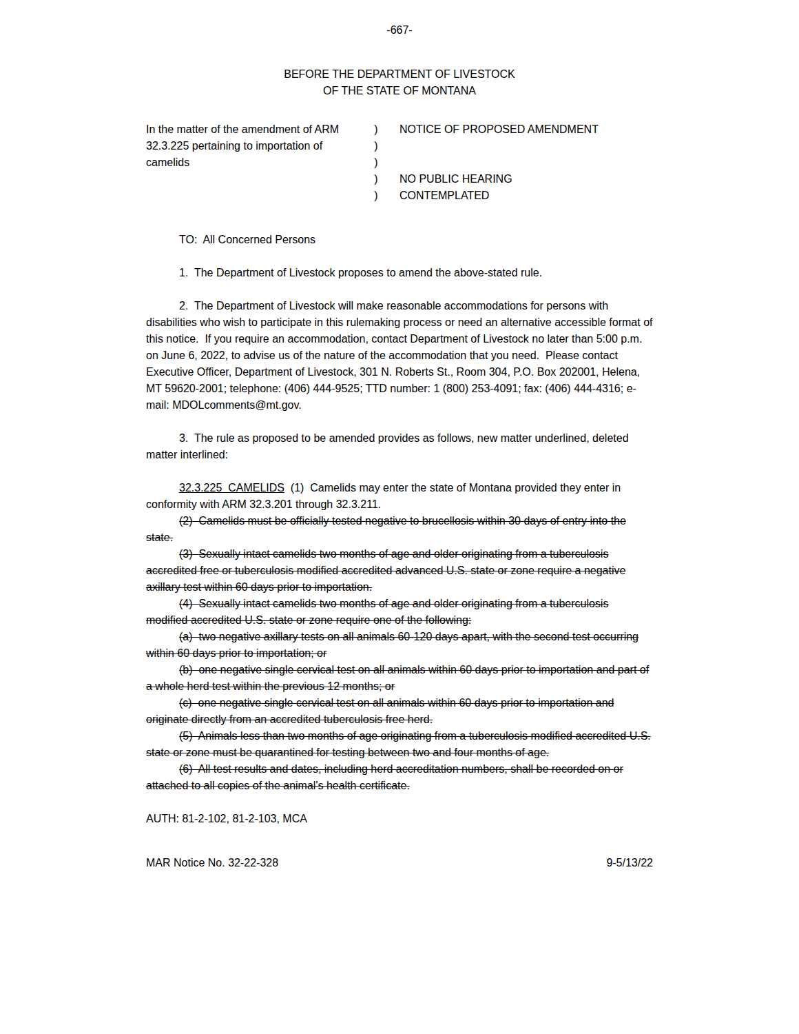-667-
BEFORE THE DEPARTMENT OF LIVESTOCK
OF THE STATE OF MONTANA
| In the matter of the amendment of ARM 32.3.225 pertaining to importation of camelids | ) ) ) | NOTICE OF PROPOSED AMENDMENT |
| | ) ) | NO PUBLIC HEARING CONTEMPLATED |
TO: All Concerned Persons
1. The Department of Livestock proposes to amend the above-stated rule.
2. The Department of Livestock will make reasonable accommodations for persons with disabilities who wish to participate in this rulemaking process or need an alternative accessible format of this notice. If you require an accommodation, contact Department of Livestock no later than 5:00 p.m. on June 6, 2022, to advise us of the nature of the accommodation that you need. Please contact Executive Officer, Department of Livestock, 301 N. Roberts St., Room 304, P.O. Box 202001, Helena, MT 59620-2001; telephone: (406) 444-9525; TTD number: 1 (800) 253-4091; fax: (406) 444-4316; e-mail: MDOLcomments@mt.gov.
3. The rule as proposed to be amended provides as follows, new matter underlined, deleted matter interlined:
32.3.225 CAMELIDS (1) Camelids may enter the state of Montana provided they enter in conformity with ARM 32.3.201 through 32.3.211.
(2) Camelids must be officially tested negative to brucellosis within 30 days of entry into the state.
(3) Sexually intact camelids two months of age and older originating from a tuberculosis accredited free or tuberculosis modified accredited advanced U.S. state or zone require a negative axillary test within 60 days prior to importation.
(4) Sexually intact camelids two months of age and older originating from a tuberculosis modified accredited U.S. state or zone require one of the following:
(a) two negative axillary tests on all animals 60-120 days apart, with the second test occurring within 60 days prior to importation; or
(b) one negative single cervical test on all animals within 60 days prior to importation and part of a whole herd test within the previous 12 months; or
(c) one negative single cervical test on all animals within 60 days prior to importation and originate directly from an accredited tuberculosis free herd.
(5) Animals less than two months of age originating from a tuberculosis modified accredited U.S. state or zone must be quarantined for testing between two and four months of age.
(6) All test results and dates, including herd accreditation numbers, shall be recorded on or attached to all copies of the animal's health certificate.
AUTH: 81-2-102, 81-2-103, MCA
MAR Notice No. 32-22-328 9-5/13/22